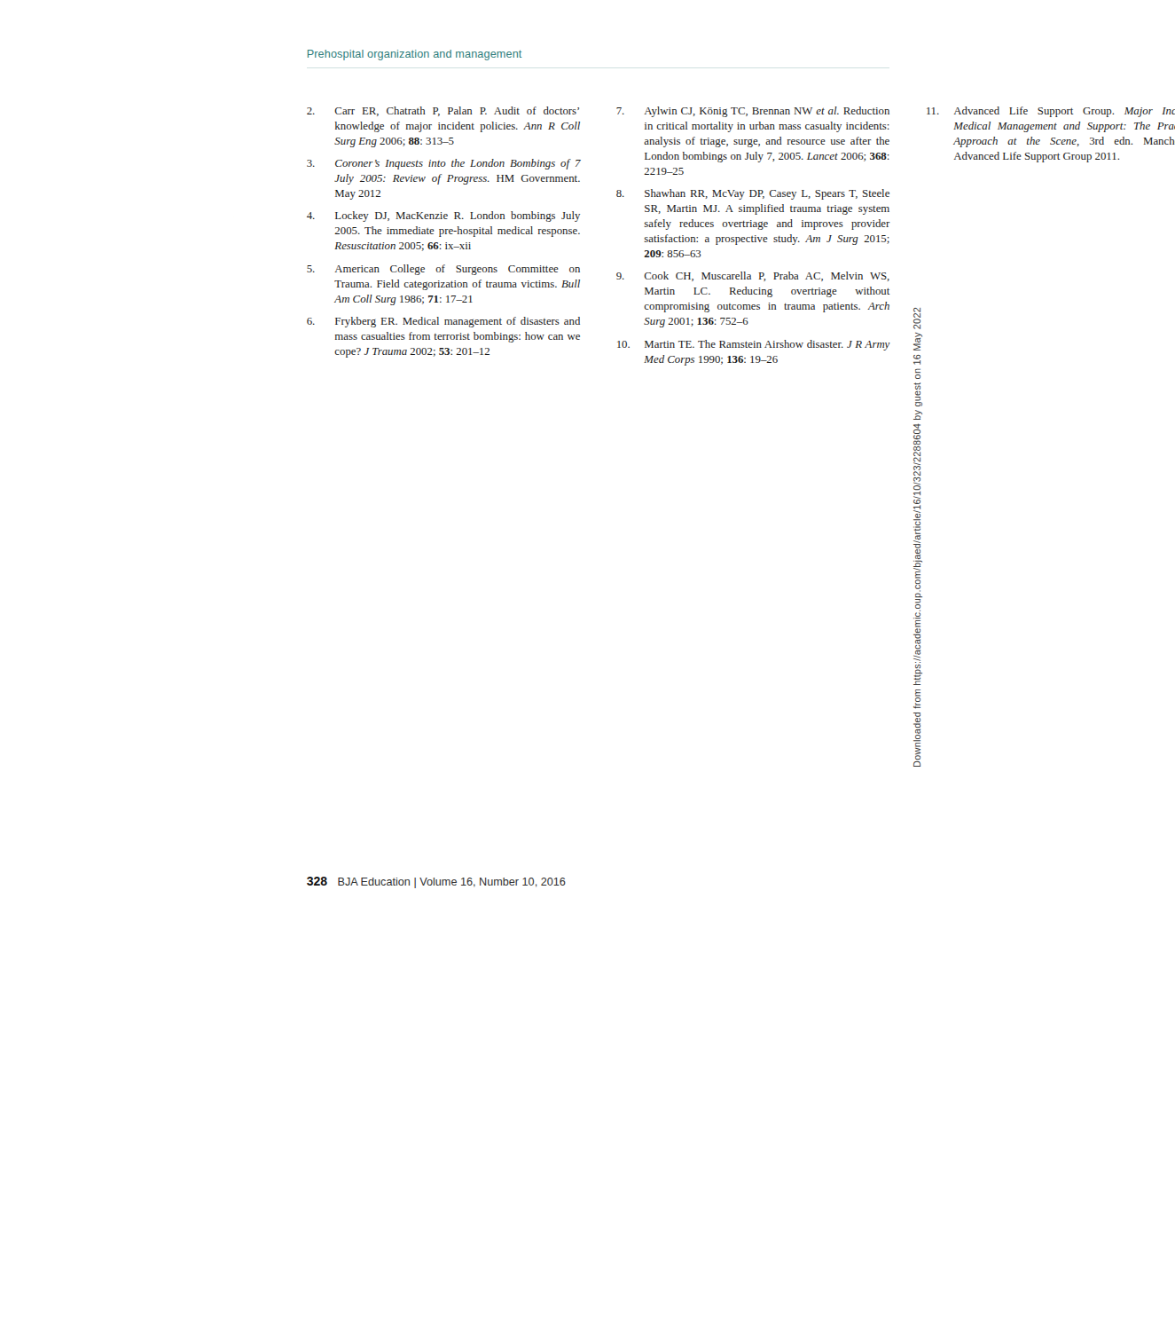Prehospital organization and management
Carr ER, Chatrath P, Palan P. Audit of doctors’ knowledge of major incident policies. Ann R Coll Surg Eng 2006; 88: 313–5
Coroner’s Inquests into the London Bombings of 7 July 2005: Review of Progress. HM Government. May 2012
Lockey DJ, MacKenzie R. London bombings July 2005. The immediate pre-hospital medical response. Resuscitation 2005; 66: ix–xii
American College of Surgeons Committee on Trauma. Field categorization of trauma victims. Bull Am Coll Surg 1986; 71: 17–21
Frykberg ER. Medical management of disasters and mass casualties from terrorist bombings: how can we cope? J Trauma 2002; 53: 201–12
Aylwin CJ, König TC, Brennan NW et al. Reduction in critical mortality in urban mass casualty incidents: analysis of triage, surge, and resource use after the London bombings on July 7, 2005. Lancet 2006; 368: 2219–25
Shawhan RR, McVay DP, Casey L, Spears T, Steele SR, Martin MJ. A simplified trauma triage system safely reduces overtriage and improves provider satisfaction: a prospective study. Am J Surg 2015; 209: 856–63
Cook CH, Muscarella P, Praba AC, Melvin WS, Martin LC. Reducing overtriage without compromising outcomes in trauma patients. Arch Surg 2001; 136: 752–6
Martin TE. The Ramstein Airshow disaster. J R Army Med Corps 1990; 136: 19–26
Advanced Life Support Group. Major Incident Medical Management and Support: The Practical Approach at the Scene, 3rd edn. Manchester: Advanced Life Support Group 2011.
Downloaded from https://academic.oup.com/bjaed/article/16/10/323/2288604 by guest on 16 May 2022
328 BJA Education | Volume 16, Number 10, 2016